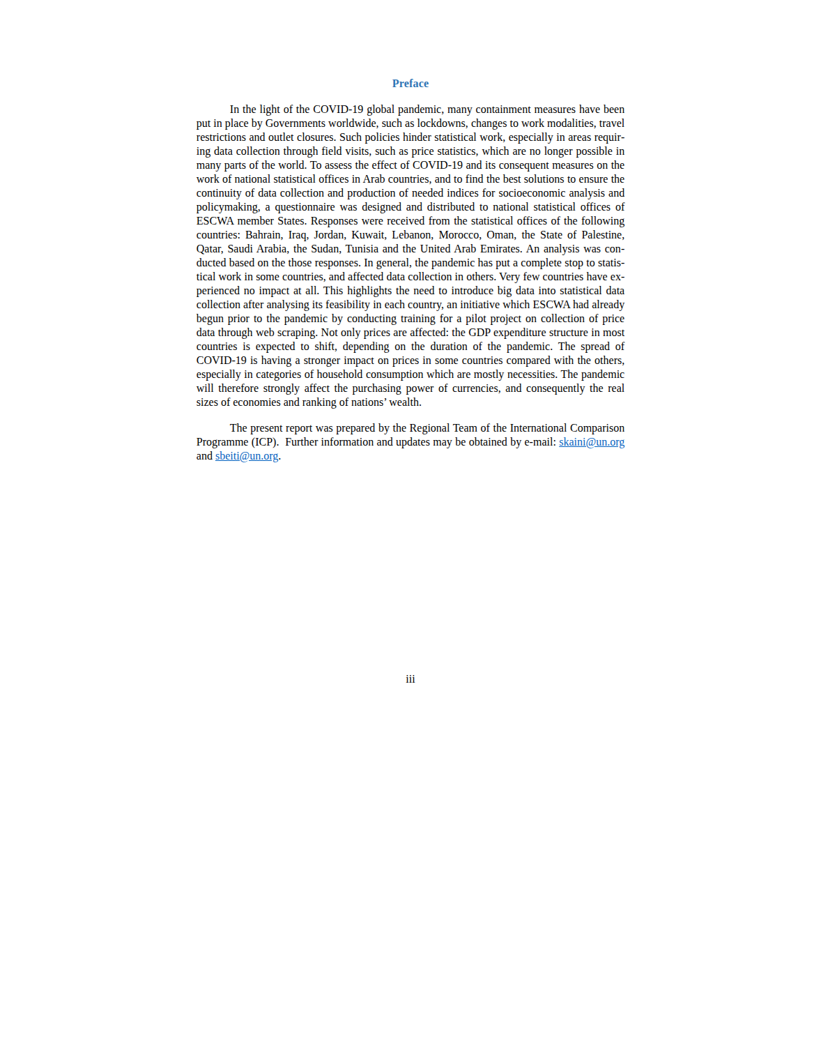Preface
In the light of the COVID-19 global pandemic, many containment measures have been put in place by Governments worldwide, such as lockdowns, changes to work modalities, travel restrictions and outlet closures. Such policies hinder statistical work, especially in areas requiring data collection through field visits, such as price statistics, which are no longer possible in many parts of the world. To assess the effect of COVID-19 and its consequent measures on the work of national statistical offices in Arab countries, and to find the best solutions to ensure the continuity of data collection and production of needed indices for socioeconomic analysis and policymaking, a questionnaire was designed and distributed to national statistical offices of ESCWA member States. Responses were received from the statistical offices of the following countries: Bahrain, Iraq, Jordan, Kuwait, Lebanon, Morocco, Oman, the State of Palestine, Qatar, Saudi Arabia, the Sudan, Tunisia and the United Arab Emirates. An analysis was conducted based on the those responses. In general, the pandemic has put a complete stop to statistical work in some countries, and affected data collection in others. Very few countries have experienced no impact at all. This highlights the need to introduce big data into statistical data collection after analysing its feasibility in each country, an initiative which ESCWA had already begun prior to the pandemic by conducting training for a pilot project on collection of price data through web scraping. Not only prices are affected: the GDP expenditure structure in most countries is expected to shift, depending on the duration of the pandemic. The spread of COVID-19 is having a stronger impact on prices in some countries compared with the others, especially in categories of household consumption which are mostly necessities. The pandemic will therefore strongly affect the purchasing power of currencies, and consequently the real sizes of economies and ranking of nations’ wealth.
The present report was prepared by the Regional Team of the International Comparison Programme (ICP). Further information and updates may be obtained by e-mail: skaini@un.org and sbeiti@un.org.
iii